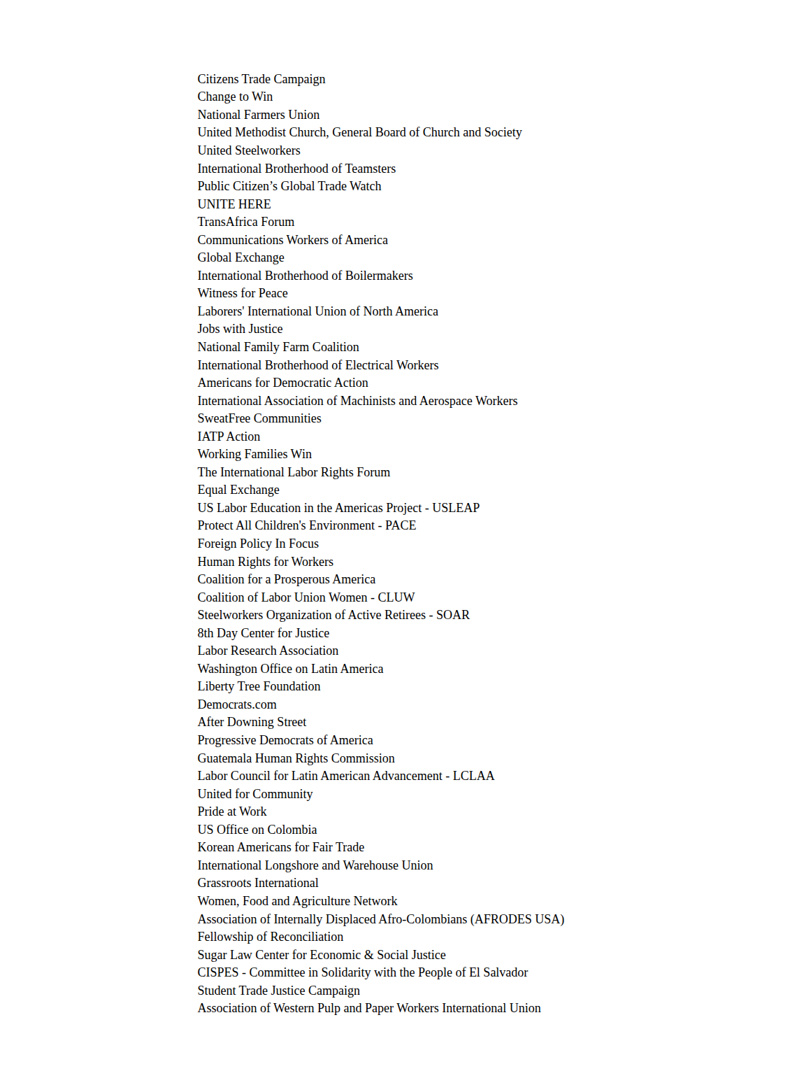Citizens Trade Campaign
Change to Win
National Farmers Union
United Methodist Church, General Board of Church and Society
United Steelworkers
International Brotherhood of Teamsters
Public Citizen’s Global Trade Watch
UNITE HERE
TransAfrica Forum
Communications Workers of America
Global Exchange
International Brotherhood of Boilermakers
Witness for Peace
Laborers' International Union of North America
Jobs with Justice
National Family Farm Coalition
International Brotherhood of Electrical Workers
Americans for Democratic Action
International Association of Machinists and Aerospace Workers
SweatFree Communities
IATP Action
Working Families Win
The International Labor Rights Forum
Equal Exchange
US Labor Education in the Americas Project - USLEAP
Protect All Children's Environment - PACE
Foreign Policy In Focus
Human Rights for Workers
Coalition for a Prosperous America
Coalition of Labor Union Women - CLUW
Steelworkers Organization of Active Retirees - SOAR
8th Day Center for Justice
Labor Research Association
Washington Office on Latin America
Liberty Tree Foundation
Democrats.com
After Downing Street
Progressive Democrats of America
Guatemala Human Rights Commission
Labor Council for Latin American Advancement - LCLAA
United for Community
Pride at Work
US Office on Colombia
Korean Americans for Fair Trade
International Longshore and Warehouse Union
Grassroots International
Women, Food and Agriculture Network
Association of Internally Displaced Afro-Colombians (AFRODES USA)
Fellowship of Reconciliation
Sugar Law Center for Economic & Social Justice
CISPES - Committee in Solidarity with the People of El Salvador
Student Trade Justice Campaign
Association of Western Pulp and Paper Workers International Union